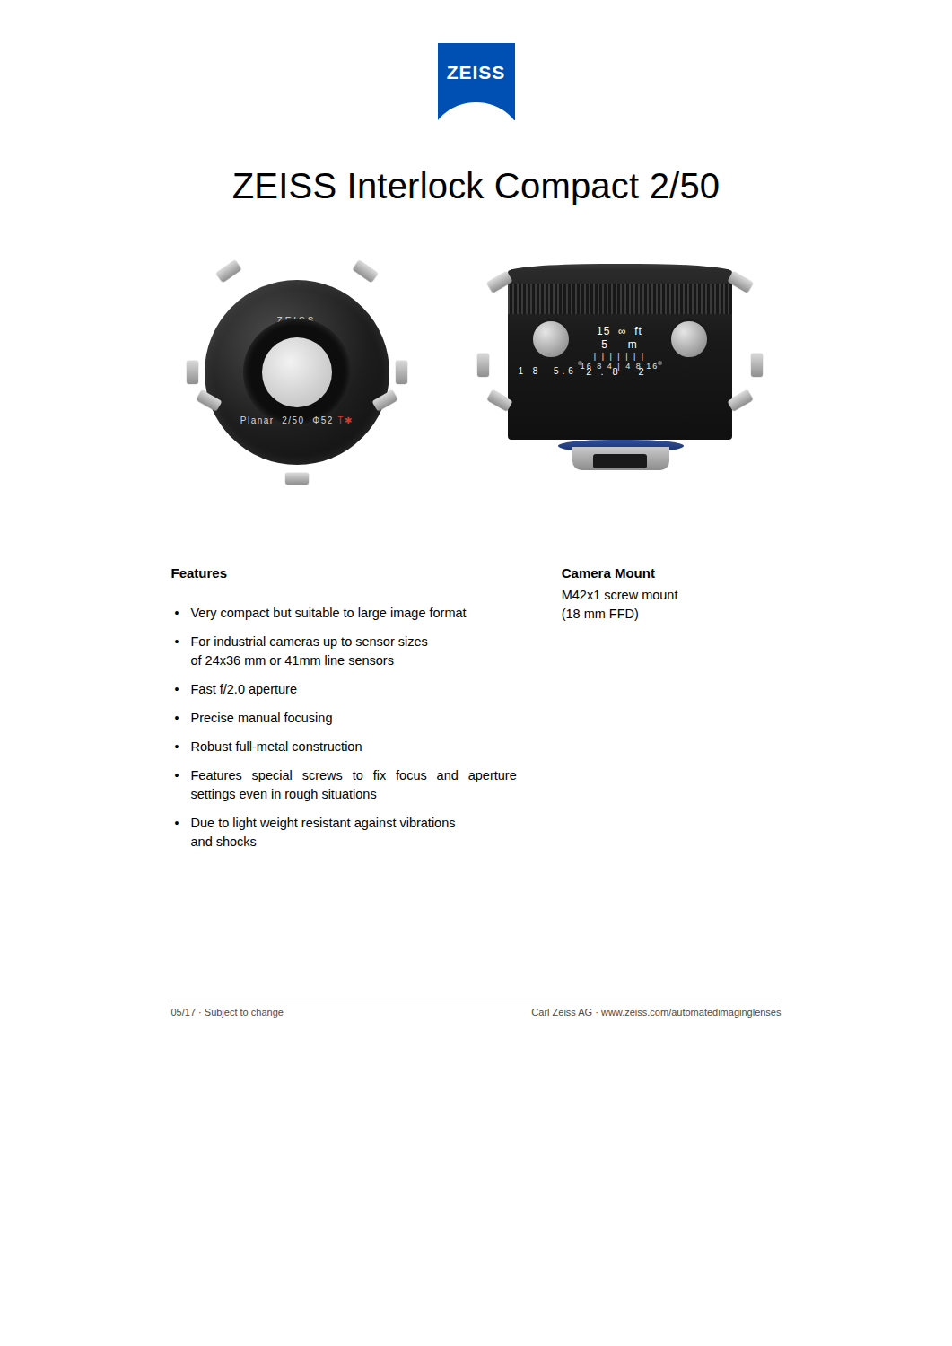ZEISS
ZEISS Interlock Compact 2/50
ZEISS
Planar 2/50 Φ52 T✱
15 ∞ ft
5 m
| | | | | | |
16 8 4 | 4 8 16
1 8 5.6
2.8 2
Features
Very compact but suitable to large image format
For industrial cameras up to sensor sizes
of 24x36 mm or 41mm line sensors
Fast f/2.0 aperture
Precise manual focusing
Robust full-metal construction
Features special screws to fix focus and aperture settings even in rough situations
Due to light weight resistant against vibrations
and shocks
Camera Mount
M42x1 screw mount
(18 mm FFD)
05/17 · Subject to change
Carl Zeiss AG · www.zeiss.com/automatedimaginglenses